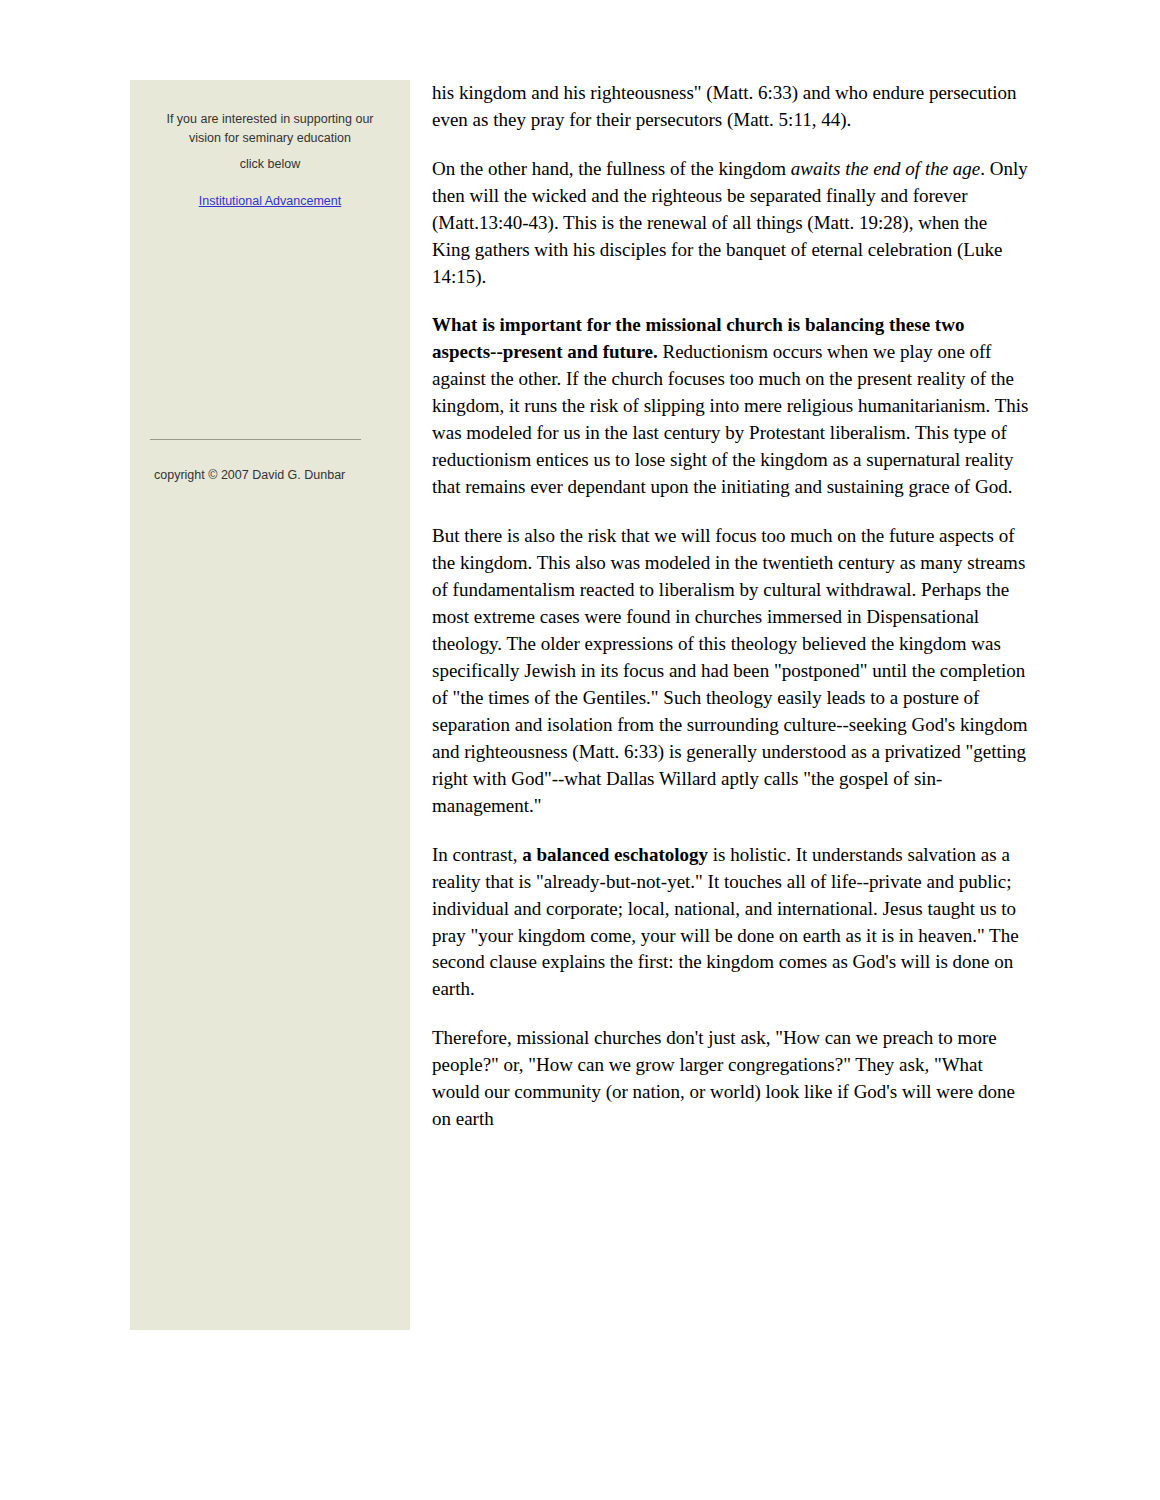If you are interested in supporting our vision for seminary education click below
Institutional Advancement
copyright © 2007 David G. Dunbar
his kingdom and his righteousness" (Matt. 6:33) and who endure persecution even as they pray for their persecutors (Matt. 5:11, 44).
On the other hand, the fullness of the kingdom awaits the end of the age. Only then will the wicked and the righteous be separated finally and forever (Matt.13:40-43). This is the renewal of all things (Matt. 19:28), when the King gathers with his disciples for the banquet of eternal celebration (Luke 14:15).
What is important for the missional church is balancing these two aspects--present and future. Reductionism occurs when we play one off against the other. If the church focuses too much on the present reality of the kingdom, it runs the risk of slipping into mere religious humanitarianism. This was modeled for us in the last century by Protestant liberalism. This type of reductionism entices us to lose sight of the kingdom as a supernatural reality that remains ever dependant upon the initiating and sustaining grace of God.
But there is also the risk that we will focus too much on the future aspects of the kingdom. This also was modeled in the twentieth century as many streams of fundamentalism reacted to liberalism by cultural withdrawal. Perhaps the most extreme cases were found in churches immersed in Dispensational theology. The older expressions of this theology believed the kingdom was specifically Jewish in its focus and had been "postponed" until the completion of "the times of the Gentiles." Such theology easily leads to a posture of separation and isolation from the surrounding culture--seeking God's kingdom and righteousness (Matt. 6:33) is generally understood as a privatized "getting right with God"--what Dallas Willard aptly calls "the gospel of sin-management."
In contrast, a balanced eschatology is holistic. It understands salvation as a reality that is "already-but-not-yet." It touches all of life--private and public; individual and corporate; local, national, and international. Jesus taught us to pray "your kingdom come, your will be done on earth as it is in heaven." The second clause explains the first: the kingdom comes as God's will is done on earth.
Therefore, missional churches don't just ask, "How can we preach to more people?" or, "How can we grow larger congregations?" They ask, "What would our community (or nation, or world) look like if God's will were done on earth